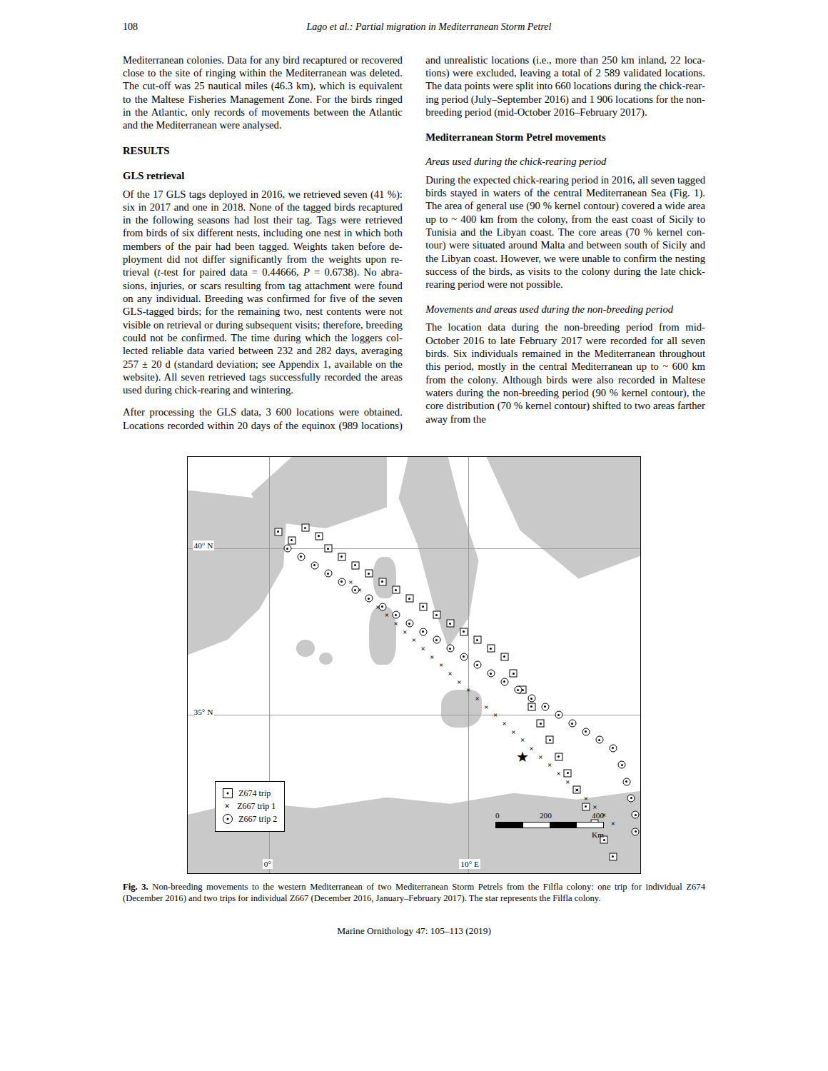108
Lago et al.: Partial migration in Mediterranean Storm Petrel
Mediterranean colonies. Data for any bird recaptured or recovered close to the site of ringing within the Mediterranean was deleted. The cut-off was 25 nautical miles (46.3 km), which is equivalent to the Maltese Fisheries Management Zone. For the birds ringed in the Atlantic, only records of movements between the Atlantic and the Mediterranean were analysed.
RESULTS
GLS retrieval
Of the 17 GLS tags deployed in 2016, we retrieved seven (41 %): six in 2017 and one in 2018. None of the tagged birds recaptured in the following seasons had lost their tag. Tags were retrieved from birds of six different nests, including one nest in which both members of the pair had been tagged. Weights taken before deployment did not differ significantly from the weights upon retrieval (t-test for paired data = 0.44666, P = 0.6738). No abrasions, injuries, or scars resulting from tag attachment were found on any individual. Breeding was confirmed for five of the seven GLS-tagged birds; for the remaining two, nest contents were not visible on retrieval or during subsequent visits; therefore, breeding could not be confirmed. The time during which the loggers collected reliable data varied between 232 and 282 days, averaging 257 ± 20 d (standard deviation; see Appendix 1, available on the website). All seven retrieved tags successfully recorded the areas used during chick-rearing and wintering.
After processing the GLS data, 3 600 locations were obtained. Locations recorded within 20 days of the equinox (989 locations) and unrealistic locations (i.e., more than 250 km inland, 22 locations) were excluded, leaving a total of 2 589 validated locations. The data points were split into 660 locations during the chick-rearing period (July–September 2016) and 1 906 locations for the non-breeding period (mid-October 2016–February 2017).
Mediterranean Storm Petrel movements
Areas used during the chick-rearing period
During the expected chick-rearing period in 2016, all seven tagged birds stayed in waters of the central Mediterranean Sea (Fig. 1). The area of general use (90 % kernel contour) covered a wide area up to ~ 400 km from the colony, from the east coast of Sicily to Tunisia and the Libyan coast. The core areas (70 % kernel contour) were situated around Malta and between south of Sicily and the Libyan coast. However, we were unable to confirm the nesting success of the birds, as visits to the colony during the late chick-rearing period were not possible.
Movements and areas used during the non-breeding period
The location data during the non-breeding period from mid-October 2016 to late February 2017 were recorded for all seven birds. Six individuals remained in the Mediterranean throughout this period, mostly in the central Mediterranean up to ~ 600 km from the colony. Although birds were also recorded in Maltese waters during the non-breeding period (90 % kernel contour), the core distribution (70 % kernel contour) shifted to two areas farther away from the
40° N
35° N
0°
10° E
★
Z674 trip
×Z667 trip 1
Z667 trip 2
0200400
Km
Fig. 3. Non-breeding movements to the western Mediterranean of two Mediterranean Storm Petrels from the Filfla colony: one trip for individual Z674 (December 2016) and two trips for individual Z667 (December 2016, January–February 2017). The star represents the Filfla colony.
Marine Ornithology 47: 105–113 (2019)